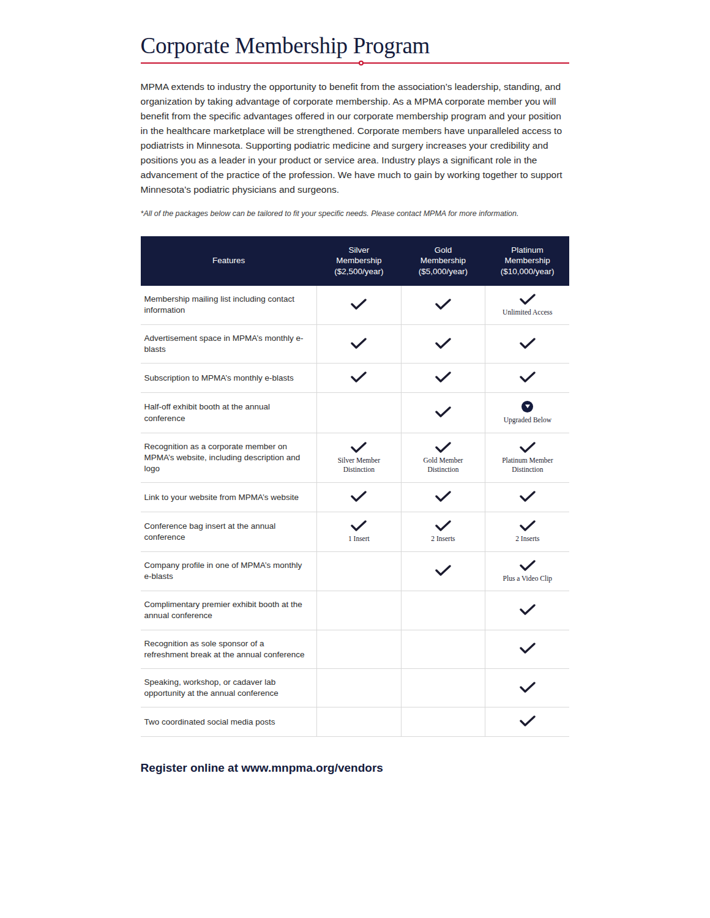Corporate Membership Program
MPMA extends to industry the opportunity to benefit from the association’s leadership, standing, and organization by taking advantage of corporate membership. As a MPMA corporate member you will benefit from the specific advantages offered in our corporate membership program and your position in the healthcare marketplace will be strengthened. Corporate members have unparalleled access to podiatrists in Minnesota. Supporting podiatric medicine and surgery increases your credibility and positions you as a leader in your product or service area. Industry plays a significant role in the advancement of the practice of the profession. We have much to gain by working together to support Minnesota’s podiatric physicians and surgeons.
*All of the packages below can be tailored to fit your specific needs. Please contact MPMA for more information.
| Features | Silver Membership ($2,500/year) | Gold Membership ($5,000/year) | Platinum Membership ($10,000/year) |
| --- | --- | --- | --- |
| Membership mailing list including contact information | | | Unlimited Access |
| Advertisement space in MPMA’s monthly e-blasts | | | |
| Subscription to MPMA’s monthly e-blasts | | | |
| Half-off exhibit booth at the annual conference | | | Upgraded Below |
| Recognition as a corporate member on MPMA’s website, including description and logo | Silver Member Distinction | Gold Member Distinction | Platinum Member Distinction |
| Link to your website from MPMA’s website | | | |
| Conference bag insert at the annual conference | 1 Insert | 2 Inserts | 2 Inserts |
| Company profile in one of MPMA’s monthly e-blasts | | | Plus a Video Clip |
| Complimentary premier exhibit booth at the annual conference | | | |
| Recognition as sole sponsor of a refreshment break at the annual conference | | | |
| Speaking, workshop, or cadaver lab opportunity at the annual conference | | | |
| Two coordinated social media posts | | | |
Register online at www.mnpma.org/vendors